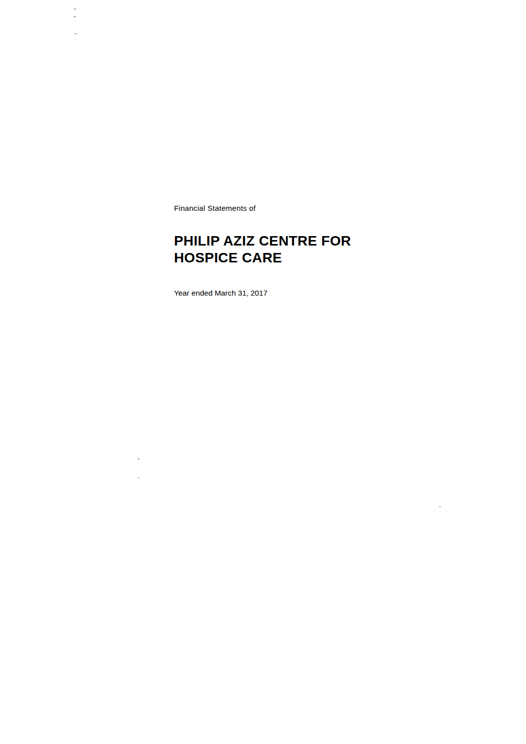“ • −
Financial Statements of
Philip Aziz Centre for
Hospice Care
Year ended March 31, 2017